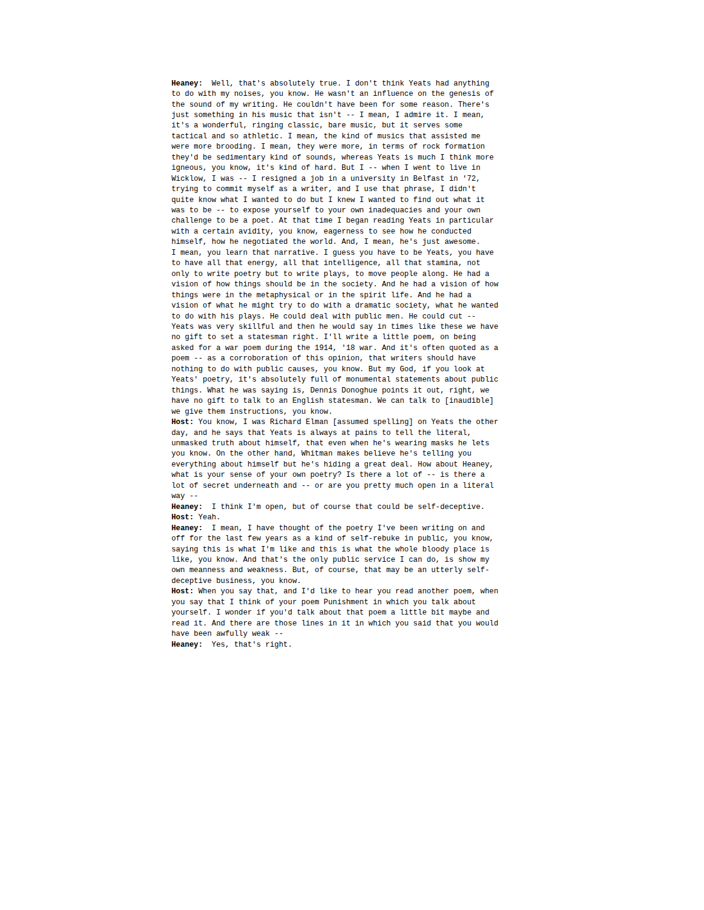Heaney: Well, that's absolutely true. I don't think Yeats had anything to do with my noises, you know. He wasn't an influence on the genesis of the sound of my writing. He couldn't have been for some reason. There's just something in his music that isn't -- I mean, I admire it. I mean, it's a wonderful, ringing classic, bare music, but it serves some tactical and so athletic. I mean, the kind of musics that assisted me were more brooding. I mean, they were more, in terms of rock formation they'd be sedimentary kind of sounds, whereas Yeats is much I think more igneous, you know, it's kind of hard. But I -- when I went to live in Wicklow, I was -- I resigned a job in a university in Belfast in '72, trying to commit myself as a writer, and I use that phrase, I didn't quite know what I wanted to do but I knew I wanted to find out what it was to be -- to expose yourself to your own inadequacies and your own challenge to be a poet. At that time I began reading Yeats in particular with a certain avidity, you know, eagerness to see how he conducted himself, how he negotiated the world. And, I mean, he's just awesome. I mean, you learn that narrative. I guess you have to be Yeats, you have to have all that energy, all that intelligence, all that stamina, not only to write poetry but to write plays, to move people along. He had a vision of how things should be in the society. And he had a vision of how things were in the metaphysical or in the spirit life. And he had a vision of what he might try to do with a dramatic society, what he wanted to do with his plays. He could deal with public men. He could cut -- Yeats was very skillful and then he would say in times like these we have no gift to set a statesman right. I'll write a little poem, on being asked for a war poem during the 1914, '18 war. And it's often quoted as a poem -- as a corroboration of this opinion, that writers should have nothing to do with public causes, you know. But my God, if you look at Yeats' poetry, it's absolutely full of monumental statements about public things. What he was saying is, Dennis Donoghue points it out, right, we have no gift to talk to an English statesman. We can talk to [inaudible] we give them instructions, you know. Host: You know, I was Richard Elman [assumed spelling] on Yeats the other day, and he says that Yeats is always at pains to tell the literal, unmasked truth about himself, that even when he's wearing masks he lets you know. On the other hand, Whitman makes believe he's telling you everything about himself but he's hiding a great deal. How about Heaney, what is your sense of your own poetry? Is there a lot of -- is there a lot of secret underneath and -- or are you pretty much open in a literal way -- Heaney: I think I'm open, but of course that could be self-deceptive. Host: Yeah. Heaney: I mean, I have thought of the poetry I've been writing on and off for the last few years as a kind of self-rebuke in public, you know, saying this is what I'm like and this is what the whole bloody place is like, you know. And that's the only public service I can do, is show my own meanness and weakness. But, of course, that may be an utterly self- deceptive business, you know. Host: When you say that, and I'd like to hear you read another poem, when you say that I think of your poem Punishment in which you talk about yourself. I wonder if you'd talk about that poem a little bit maybe and read it. And there are those lines in it in which you said that you would have been awfully weak -- Heaney: Yes, that's right.